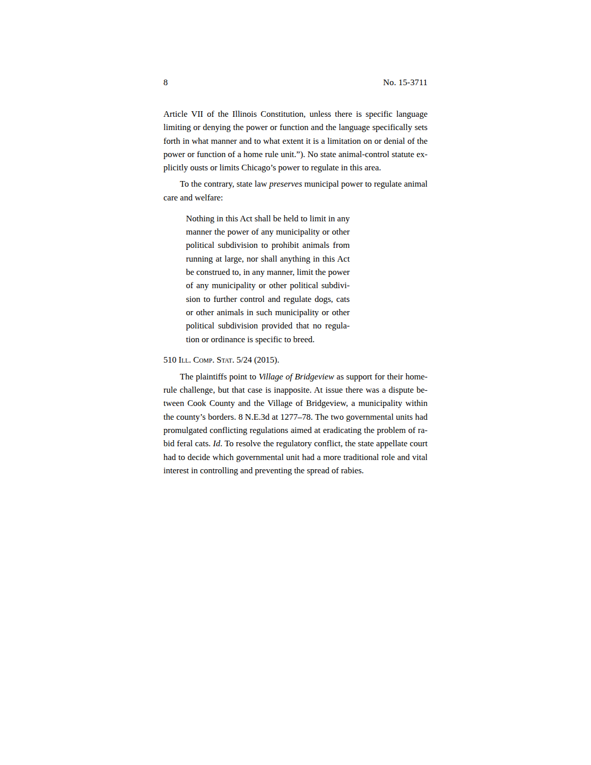8 No. 15-3711
Article VII of the Illinois Constitution, unless there is specific language limiting or denying the power or function and the language specifically sets forth in what manner and to what extent it is a limitation on or denial of the power or function of a home rule unit.”). No state animal-control statute explicitly ousts or limits Chicago’s power to regulate in this area.
To the contrary, state law preserves municipal power to regulate animal care and welfare:
Nothing in this Act shall be held to limit in any manner the power of any municipality or other political subdivision to prohibit animals from running at large, nor shall anything in this Act be construed to, in any manner, limit the power of any municipality or other political subdivision to further control and regulate dogs, cats or other animals in such municipality or other political subdivision provided that no regulation or ordinance is specific to breed.
510 Ill. Comp. Stat. 5/24 (2015).
The plaintiffs point to Village of Bridgeview as support for their home-rule challenge, but that case is inapposite. At issue there was a dispute between Cook County and the Village of Bridgeview, a municipality within the county’s borders. 8 N.E.3d at 1277–78. The two governmental units had promulgated conflicting regulations aimed at eradicating the problem of rabid feral cats. Id. To resolve the regulatory conflict, the state appellate court had to decide which governmental unit had a more traditional role and vital interest in controlling and preventing the spread of rabies.